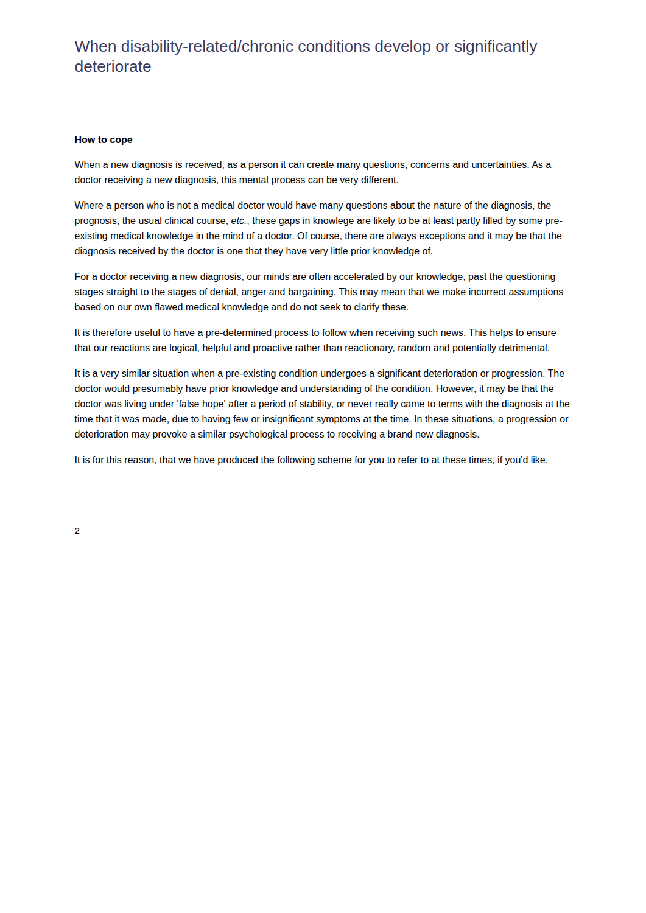When disability-related/chronic conditions develop or significantly deteriorate
How to cope
When a new diagnosis is received, as a person it can create many questions, concerns and uncertainties. As a doctor receiving a new diagnosis, this mental process can be very different.
Where a person who is not a medical doctor would have many questions about the nature of the diagnosis, the prognosis, the usual clinical course, etc., these gaps in knowlege are likely to be at least partly filled by some pre-existing medical knowledge in the mind of a doctor. Of course, there are always exceptions and it may be that the diagnosis received by the doctor is one that they have very little prior knowledge of.
For a doctor receiving a new diagnosis, our minds are often accelerated by our knowledge, past the questioning stages straight to the stages of denial, anger and bargaining. This may mean that we make incorrect assumptions based on our own flawed medical knowledge and do not seek to clarify these.
It is therefore useful to have a pre-determined process to follow when receiving such news. This helps to ensure that our reactions are logical, helpful and proactive rather than reactionary, random and potentially detrimental.
It is a very similar situation when a pre-existing condition undergoes a significant deterioration or progression. The doctor would presumably have prior knowledge and understanding of the condition. However, it may be that the doctor was living under 'false hope' after a period of stability, or never really came to terms with the diagnosis at the time that it was made, due to having few or insignificant symptoms at the time. In these situations, a progression or deterioration may provoke a similar psychological process to receiving a brand new diagnosis.
It is for this reason, that we have produced the following scheme for you to refer to at these times, if you'd like.
2